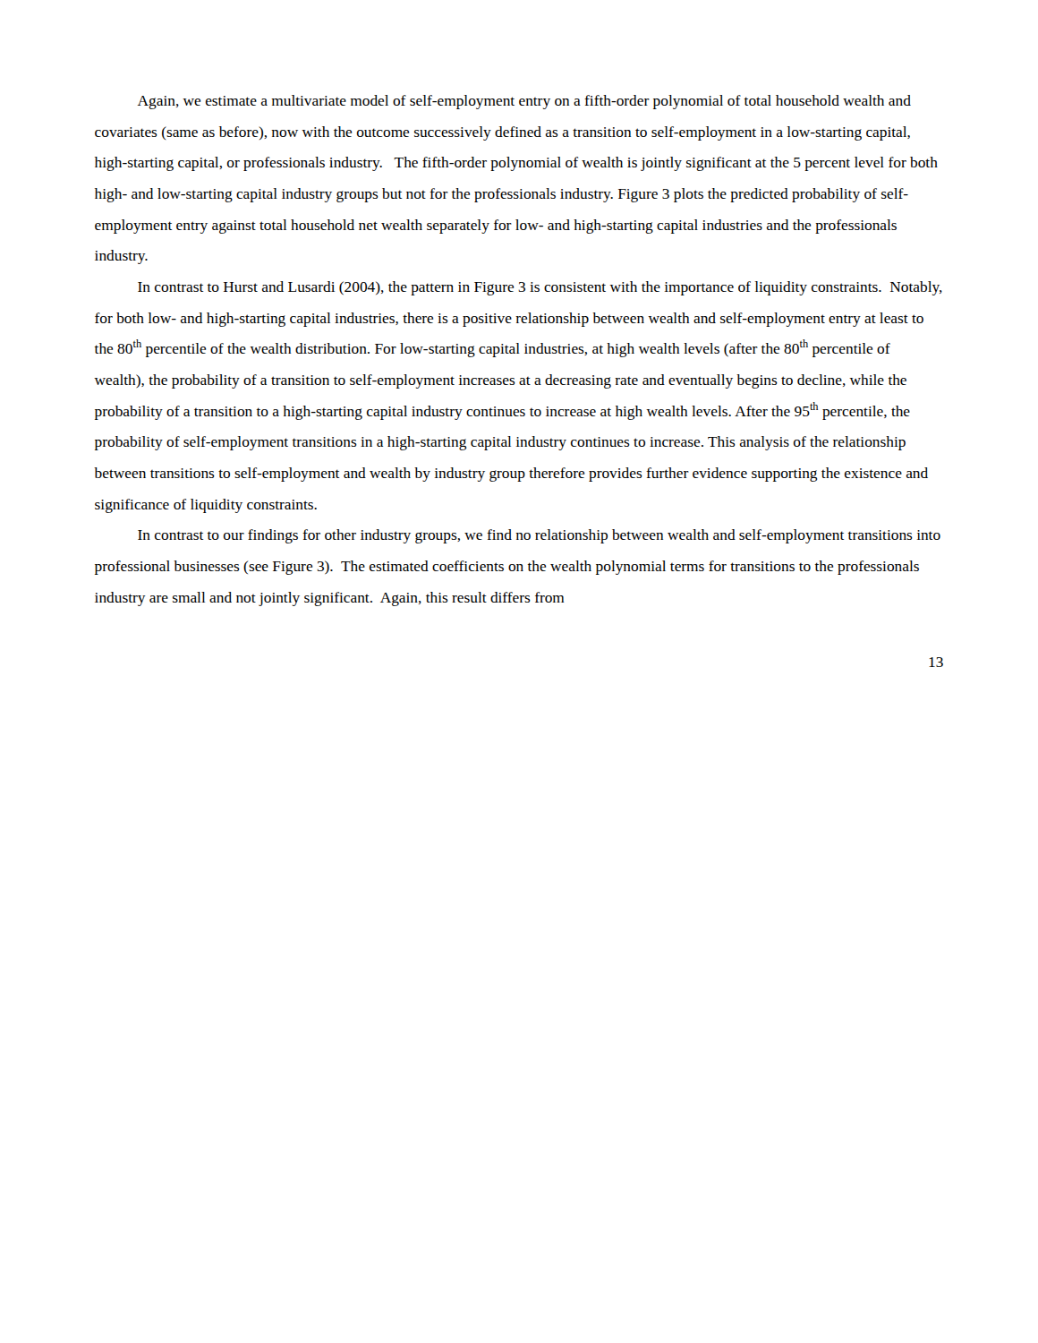Again, we estimate a multivariate model of self-employment entry on a fifth-order polynomial of total household wealth and covariates (same as before), now with the outcome successively defined as a transition to self-employment in a low-starting capital, high-starting capital, or professionals industry. The fifth-order polynomial of wealth is jointly significant at the 5 percent level for both high- and low-starting capital industry groups but not for the professionals industry. Figure 3 plots the predicted probability of self-employment entry against total household net wealth separately for low- and high-starting capital industries and the professionals industry.
In contrast to Hurst and Lusardi (2004), the pattern in Figure 3 is consistent with the importance of liquidity constraints. Notably, for both low- and high-starting capital industries, there is a positive relationship between wealth and self-employment entry at least to the 80th percentile of the wealth distribution. For low-starting capital industries, at high wealth levels (after the 80th percentile of wealth), the probability of a transition to self-employment increases at a decreasing rate and eventually begins to decline, while the probability of a transition to a high-starting capital industry continues to increase at high wealth levels. After the 95th percentile, the probability of self-employment transitions in a high-starting capital industry continues to increase. This analysis of the relationship between transitions to self-employment and wealth by industry group therefore provides further evidence supporting the existence and significance of liquidity constraints.
In contrast to our findings for other industry groups, we find no relationship between wealth and self-employment transitions into professional businesses (see Figure 3). The estimated coefficients on the wealth polynomial terms for transitions to the professionals industry are small and not jointly significant. Again, this result differs from
13